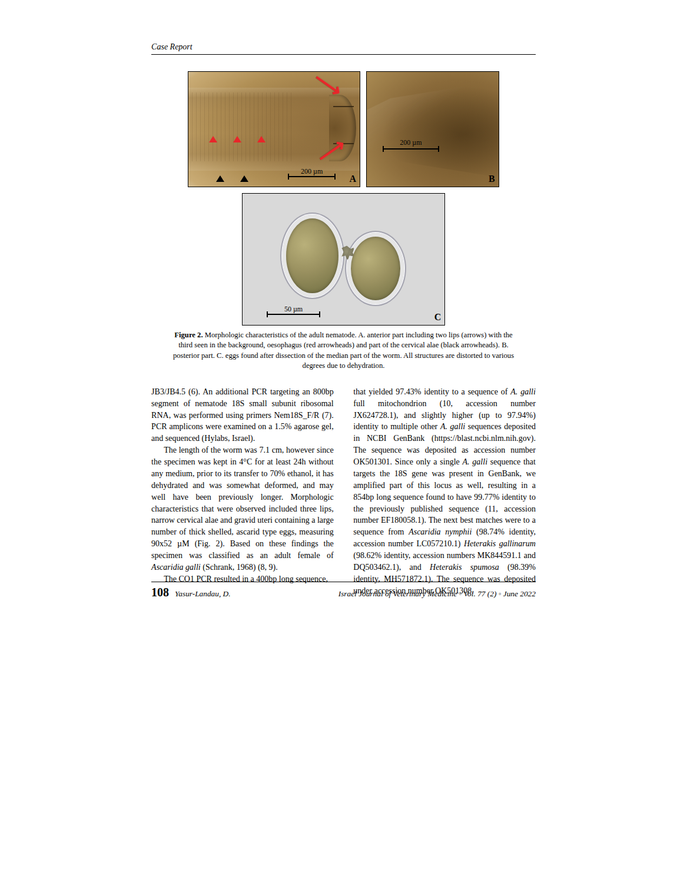Case Report
⟶
⟶
200 µm
A
200 µm
B
50 µm
C
Figure 2. Morphologic characteristics of the adult nematode. A. anterior part including two lips (arrows) with the third seen in the background, oesophagus (red arrowheads) and part of the cervical alae (black arrowheads). B. posterior part. C. eggs found after dissection of the median part of the worm. All structures are distorted to various degrees due to dehydration.
JB3/JB4.5 (6). An additional PCR targeting an 800bp segment of nematode 18S small subunit ribosomal RNA, was performed using primers Nem18S_F/R (7). PCR amplicons were examined on a 1.5% agarose gel, and sequenced (Hylabs, Israel).
The length of the worm was 7.1 cm, however since the specimen was kept in 4°C for at least 24h without any medium, prior to its transfer to 70% ethanol, it has dehydrated and was somewhat deformed, and may well have been previously longer. Morphologic characteristics that were observed included three lips, narrow cervical alae and gravid uteri containing a large number of thick shelled, ascarid type eggs, measuring 90x52 µM (Fig. 2). Based on these findings the specimen was classified as an adult female of Ascaridia galli (Schrank, 1968) (8, 9).
The CO1 PCR resulted in a 400bp long sequence,
that yielded 97.43% identity to a sequence of A. galli full mitochondrion (10, accession number JX624728.1), and slightly higher (up to 97.94%) identity to multiple other A. galli sequences deposited in NCBI GenBank (https://blast.ncbi.nlm.nih.gov). The sequence was deposited as accession number OK501301. Since only a single A. galli sequence that targets the 18S gene was present in GenBank, we amplified part of this locus as well, resulting in a 854bp long sequence found to have 99.77% identity to the previously published sequence (11, accession number EF180058.1). The next best matches were to a sequence from Ascaridia nymphii (98.74% identity, accession number LC057210.1) Heterakis gallinarum (98.62% identity, accession numbers MK844591.1 and DQ503462.1), and Heterakis spumosa (98.39% identity, MH571872.1). The sequence was deposited under accession number OK501308.
108 Yasur-Landau, D.
Israel Journal of Veterinary Medicine ◦ Vol. 77 (2) ◦ June 2022